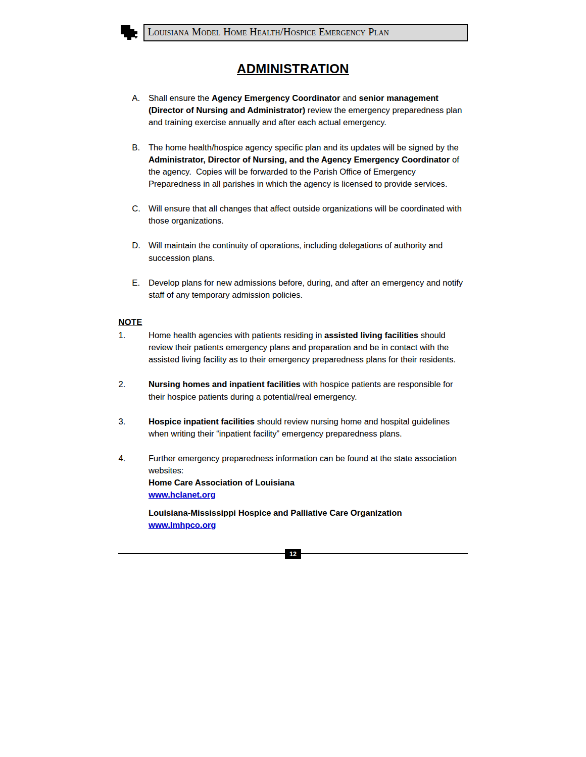Louisiana Model Home Health/Hospice Emergency Plan
ADMINISTRATION
A. Shall ensure the Agency Emergency Coordinator and senior management (Director of Nursing and Administrator) review the emergency preparedness plan and training exercise annually and after each actual emergency.
B. The home health/hospice agency specific plan and its updates will be signed by the Administrator, Director of Nursing, and the Agency Emergency Coordinator of the agency. Copies will be forwarded to the Parish Office of Emergency Preparedness in all parishes in which the agency is licensed to provide services.
C. Will ensure that all changes that affect outside organizations will be coordinated with those organizations.
D. Will maintain the continuity of operations, including delegations of authority and succession plans.
E. Develop plans for new admissions before, during, and after an emergency and notify staff of any temporary admission policies.
NOTE
1. Home health agencies with patients residing in assisted living facilities should review their patients emergency plans and preparation and be in contact with the assisted living facility as to their emergency preparedness plans for their residents.
2. Nursing homes and inpatient facilities with hospice patients are responsible for their hospice patients during a potential/real emergency.
3. Hospice inpatient facilities should review nursing home and hospital guidelines when writing their “inpatient facility” emergency preparedness plans.
4. Further emergency preparedness information can be found at the state association websites:
Home Care Association of Louisiana
www.hclanet.org
Louisiana-Mississippi Hospice and Palliative Care Organization
www.lmhpco.org
12